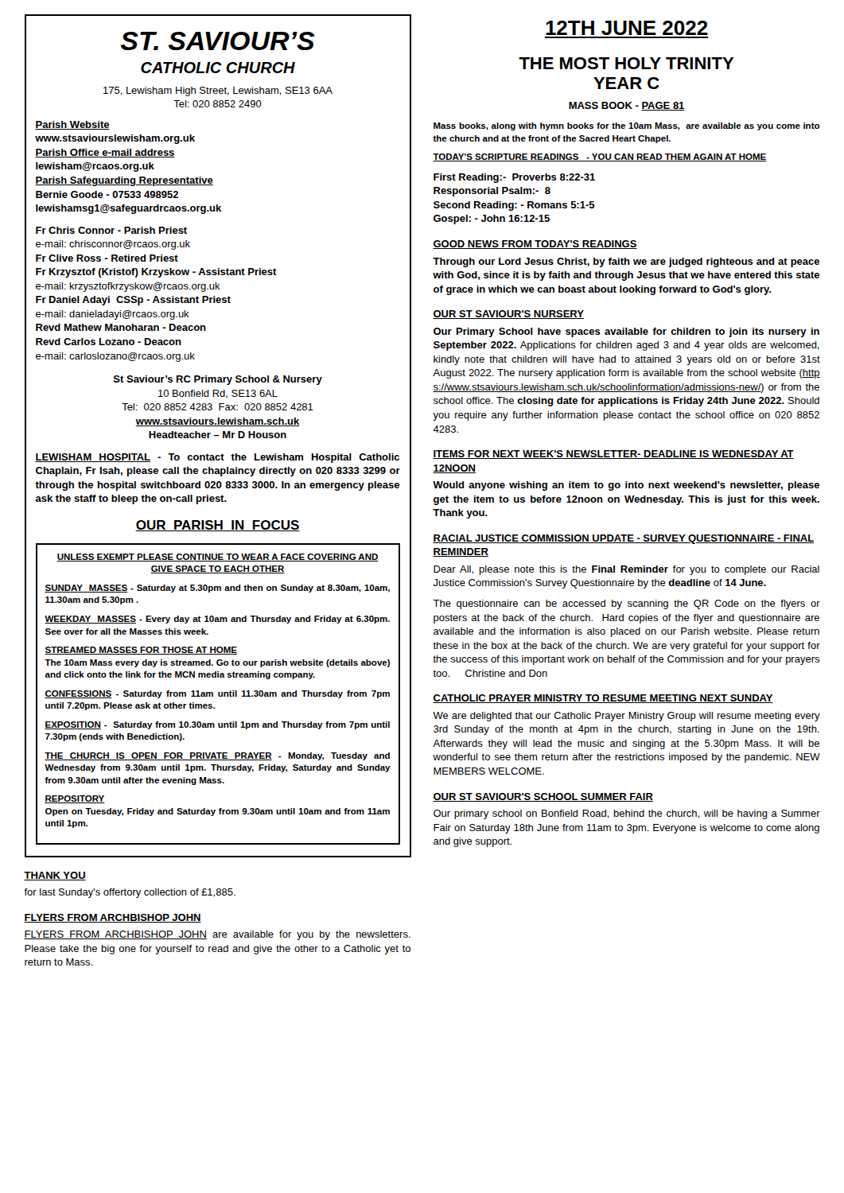ST. SAVIOUR’S
CATHOLIC CHURCH
175, Lewisham High Street, Lewisham, SE13 6AA
Tel: 020 8852 2490
Parish Website
www.stsaviourslewisham.org.uk
Parish Office e-mail address
lewisham@rcaos.org.uk
Parish Safeguarding Representative
Bernie Goode - 07533 498952
lewishamsg1@safeguardrcaos.org.uk
Fr Chris Connor - Parish Priest
e-mail: chrisconnor@rcaos.org.uk
Fr Clive Ross - Retired Priest
Fr Krzysztof (Kristof) Krzyskow - Assistant Priest
e-mail: krzysztofkrzyskow@rcaos.org.uk
Fr Daniel Adayi CSSp - Assistant Priest
e-mail: danieladayi@rcaos.org.uk
Revd Mathew Manoharan - Deacon
Revd Carlos Lozano - Deacon
e-mail: carloslozano@rcaos.org.uk
St Saviour’s RC Primary School & Nursery
10 Bonfield Rd, SE13 6AL
Tel: 020 8852 4283 Fax: 020 8852 4281
www.stsaviours.lewisham.sch.uk
Headteacher – Mr D Houson
LEWISHAM HOSPITAL - To contact the Lewisham Hospital Catholic Chaplain, Fr Isah, please call the chaplaincy directly on 020 8333 3299 or through the hospital switchboard 020 8333 3000. In an emergency please ask the staff to bleep the on-call priest.
OUR PARISH IN FOCUS
UNLESS EXEMPT PLEASE CONTINUE TO WEAR A FACE COVERING AND GIVE SPACE TO EACH OTHER
SUNDAY MASSES - Saturday at 5.30pm and then on Sunday at 8.30am, 10am, 11.30am and 5.30pm .
WEEKDAY MASSES - Every day at 10am and Thursday and Friday at 6.30pm. See over for all the Masses this week.
STREAMED MASSES FOR THOSE AT HOME
The 10am Mass every day is streamed. Go to our parish website (details above) and click onto the link for the MCN media streaming company.
CONFESSIONS - Saturday from 11am until 11.30am and Thursday from 7pm until 7.20pm. Please ask at other times.
EXPOSITION - Saturday from 10.30am until 1pm and Thursday from 7pm until 7.30pm (ends with Benediction).
THE CHURCH IS OPEN FOR PRIVATE PRAYER - Monday, Tuesday and Wednesday from 9.30am until 1pm. Thursday, Friday, Saturday and Sunday from 9.30am until after the evening Mass.
REPOSITORY
Open on Tuesday, Friday and Saturday from 9.30am until 10am and from 11am until 1pm.
THANK YOU
for last Sunday's offertory collection of £1,885.
FLYERS FROM ARCHBISHOP JOHN
FLYERS FROM ARCHBISHOP JOHN are available for you by the newsletters. Please take the big one for yourself to read and give the other to a Catholic yet to return to Mass.
12TH JUNE 2022
THE MOST HOLY TRINITY
YEAR C
MASS BOOK - PAGE 81
Mass books, along with hymn books for the 10am Mass, are available as you come into the church and at the front of the Sacred Heart Chapel.
TODAY'S SCRIPTURE READINGS - YOU CAN READ THEM AGAIN AT HOME
First Reading:- Proverbs 8:22-31
Responsorial Psalm:- 8
Second Reading: - Romans 5:1-5
Gospel: - John 16:12-15
GOOD NEWS FROM TODAY'S READINGS
Through our Lord Jesus Christ, by faith we are judged righteous and at peace with God, since it is by faith and through Jesus that we have entered this state of grace in which we can boast about looking forward to God's glory.
OUR ST SAVIOUR'S NURSERY
Our Primary School have spaces available for children to join its nursery in September 2022. Applications for children aged 3 and 4 year olds are welcomed, kindly note that children will have had to attained 3 years old on or before 31st August 2022. The nursery application form is available from the school website (https://www.stsaviours.lewisham.sch.uk/schoolinformation/admissions-new/) or from the school office. The closing date for applications is Friday 24th June 2022. Should you require any further information please contact the school office on 020 8852 4283.
ITEMS FOR NEXT WEEK'S NEWSLETTER- DEADLINE IS WEDNESDAY AT 12NOON
Would anyone wishing an item to go into next weekend's newsletter, please get the item to us before 12noon on Wednesday. This is just for this week. Thank you.
RACIAL JUSTICE COMMISSION UPDATE - SURVEY QUESTIONNAIRE - FINAL REMINDER
Dear All, please note this is the Final Reminder for you to complete our Racial Justice Commission's Survey Questionnaire by the deadline of 14 June.
The questionnaire can be accessed by scanning the QR Code on the flyers or posters at the back of the church. Hard copies of the flyer and questionnaire are available and the information is also placed on our Parish website. Please return these in the box at the back of the church. We are very grateful for your support for the success of this important work on behalf of the Commission and for your prayers too. Christine and Don
CATHOLIC PRAYER MINISTRY TO RESUME MEETING NEXT SUNDAY
We are delighted that our Catholic Prayer Ministry Group will resume meeting every 3rd Sunday of the month at 4pm in the church, starting in June on the 19th. Afterwards they will lead the music and singing at the 5.30pm Mass. It will be wonderful to see them return after the restrictions imposed by the pandemic. NEW MEMBERS WELCOME.
OUR ST SAVIOUR'S SCHOOL SUMMER FAIR
Our primary school on Bonfield Road, behind the church, will be having a Summer Fair on Saturday 18th June from 11am to 3pm. Everyone is welcome to come along and give support.